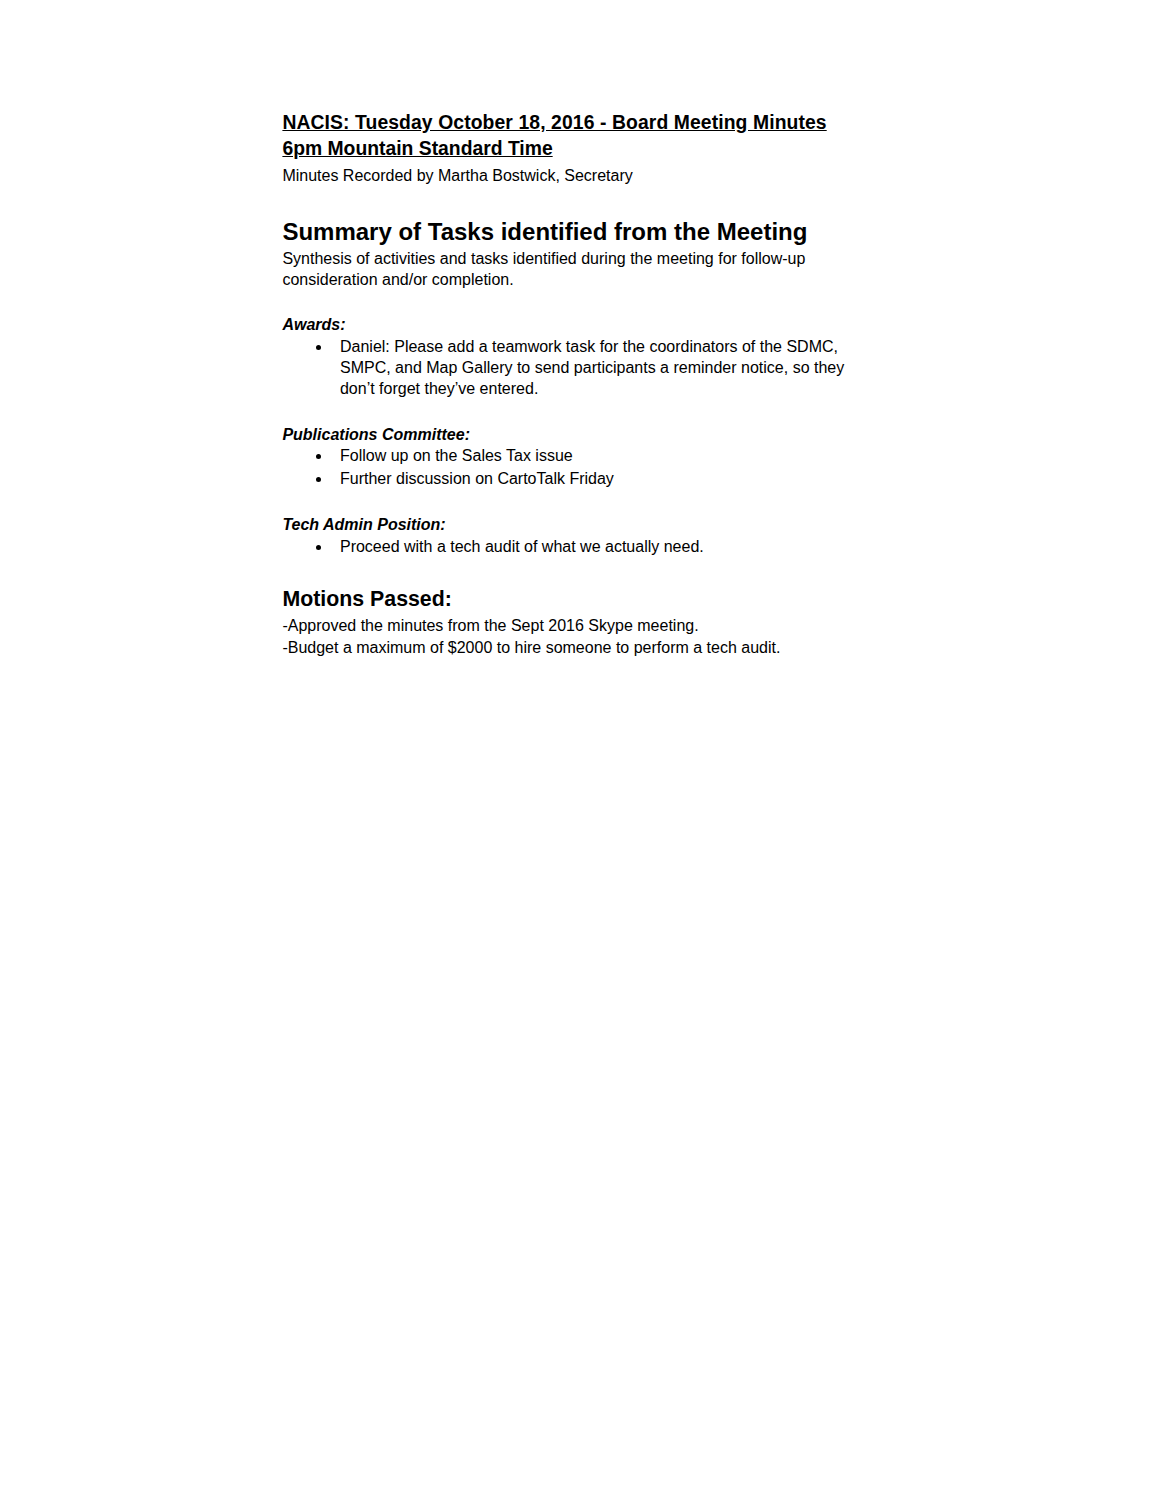NACIS: Tuesday October 18, 2016 - Board Meeting Minutes
6pm Mountain Standard Time
Minutes Recorded by Martha Bostwick, Secretary
Summary of Tasks identified from the Meeting
Synthesis of activities and tasks identified during the meeting for follow-up consideration and/or completion.
Awards:
Daniel: Please add a teamwork task for the coordinators of the SDMC, SMPC, and Map Gallery to send participants a reminder notice, so they don’t forget they’ve entered.
Publications Committee:
Follow up on the Sales Tax issue
Further discussion on CartoTalk Friday
Tech Admin Position:
Proceed with a tech audit of what we actually need.
Motions Passed:
-Approved the minutes from the Sept 2016 Skype meeting.
-Budget a maximum of $2000 to hire someone to perform a tech audit.